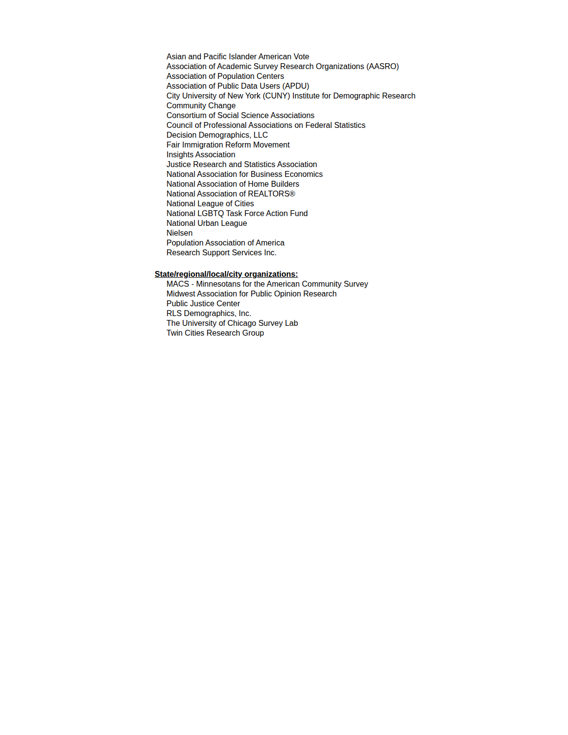Asian and Pacific Islander American Vote
Association of Academic Survey Research Organizations (AASRO)
Association of Population Centers
Association of Public Data Users (APDU)
City University of New York (CUNY) Institute for Demographic Research
Community Change
Consortium of Social Science Associations
Council of Professional Associations on Federal Statistics
Decision Demographics, LLC
Fair Immigration Reform Movement
Insights Association
Justice Research and Statistics Association
National Association for Business Economics
National Association of Home Builders
National Association of REALTORS®
National League of Cities
National LGBTQ Task Force Action Fund
National Urban League
Nielsen
Population Association of America
Research Support Services Inc.
State/regional/local/city organizations:
MACS - Minnesotans for the American Community Survey
Midwest Association for Public Opinion Research
Public Justice Center
RLS Demographics, Inc.
The University of Chicago Survey Lab
Twin Cities Research Group